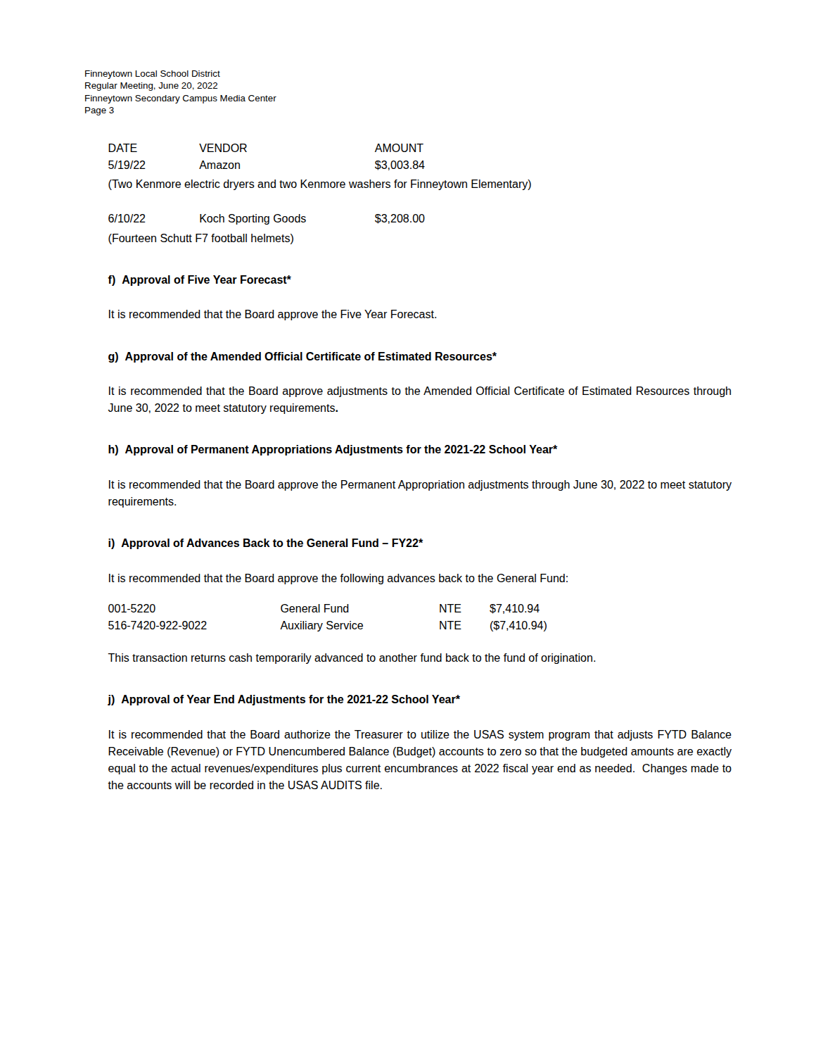Finneytown Local School District
Regular Meeting, June 20, 2022
Finneytown Secondary Campus Media Center
Page 3
| DATE | VENDOR | AMOUNT |
| 5/19/22 | Amazon | $3,003.84 |
(Two Kenmore electric dryers and two Kenmore washers for Finneytown Elementary)
| 6/10/22 | Koch Sporting Goods | $3,208.00 |
(Fourteen Schutt F7 football helmets)
f) Approval of Five Year Forecast*
It is recommended that the Board approve the Five Year Forecast.
g) Approval of the Amended Official Certificate of Estimated Resources*
It is recommended that the Board approve adjustments to the Amended Official Certificate of Estimated Resources through June 30, 2022 to meet statutory requirements.
h) Approval of Permanent Appropriations Adjustments for the 2021-22 School Year*
It is recommended that the Board approve the Permanent Appropriation adjustments through June 30, 2022 to meet statutory requirements.
i) Approval of Advances Back to the General Fund – FY22*
It is recommended that the Board approve the following advances back to the General Fund:
| 001-5220 | General Fund | NTE | $7,410.94 |
| 516-7420-922-9022 | Auxiliary Service | NTE | ($7,410.94) |
This transaction returns cash temporarily advanced to another fund back to the fund of origination.
j) Approval of Year End Adjustments for the 2021-22 School Year*
It is recommended that the Board authorize the Treasurer to utilize the USAS system program that adjusts FYTD Balance Receivable (Revenue) or FYTD Unencumbered Balance (Budget) accounts to zero so that the budgeted amounts are exactly equal to the actual revenues/expenditures plus current encumbrances at 2022 fiscal year end as needed. Changes made to the accounts will be recorded in the USAS AUDITS file.